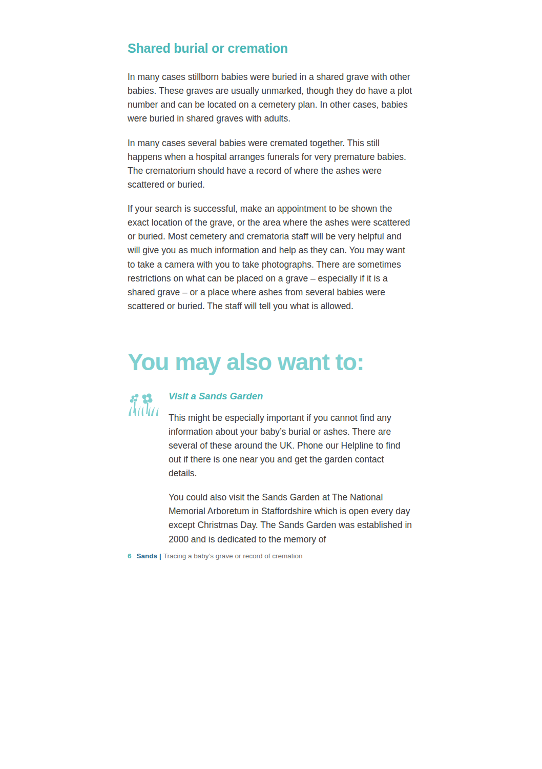Shared burial or cremation
In many cases stillborn babies were buried in a shared grave with other babies. These graves are usually unmarked, though they do have a plot number and can be located on a cemetery plan. In other cases, babies were buried in shared graves with adults.
In many cases several babies were cremated together. This still happens when a hospital arranges funerals for very premature babies. The crematorium should have a record of where the ashes were scattered or buried.
If your search is successful, make an appointment to be shown the exact location of the grave, or the area where the ashes were scattered or buried. Most cemetery and crematoria staff will be very helpful and will give you as much information and help as they can. You may want to take a camera with you to take photographs. There are sometimes restrictions on what can be placed on a grave – especially if it is a shared grave – or a place where ashes from several babies were scattered or buried. The staff will tell you what is allowed.
You may also want to:
Visit a Sands Garden
This might be especially important if you cannot find any information about your baby’s burial or ashes. There are several of these around the UK. Phone our Helpline to find out if there is one near you and get the garden contact details.
You could also visit the Sands Garden at The National Memorial Arboretum in Staffordshire which is open every day except Christmas Day. The Sands Garden was established in 2000 and is dedicated to the memory of
6 Sands|Tracing a baby’s grave or record of cremation